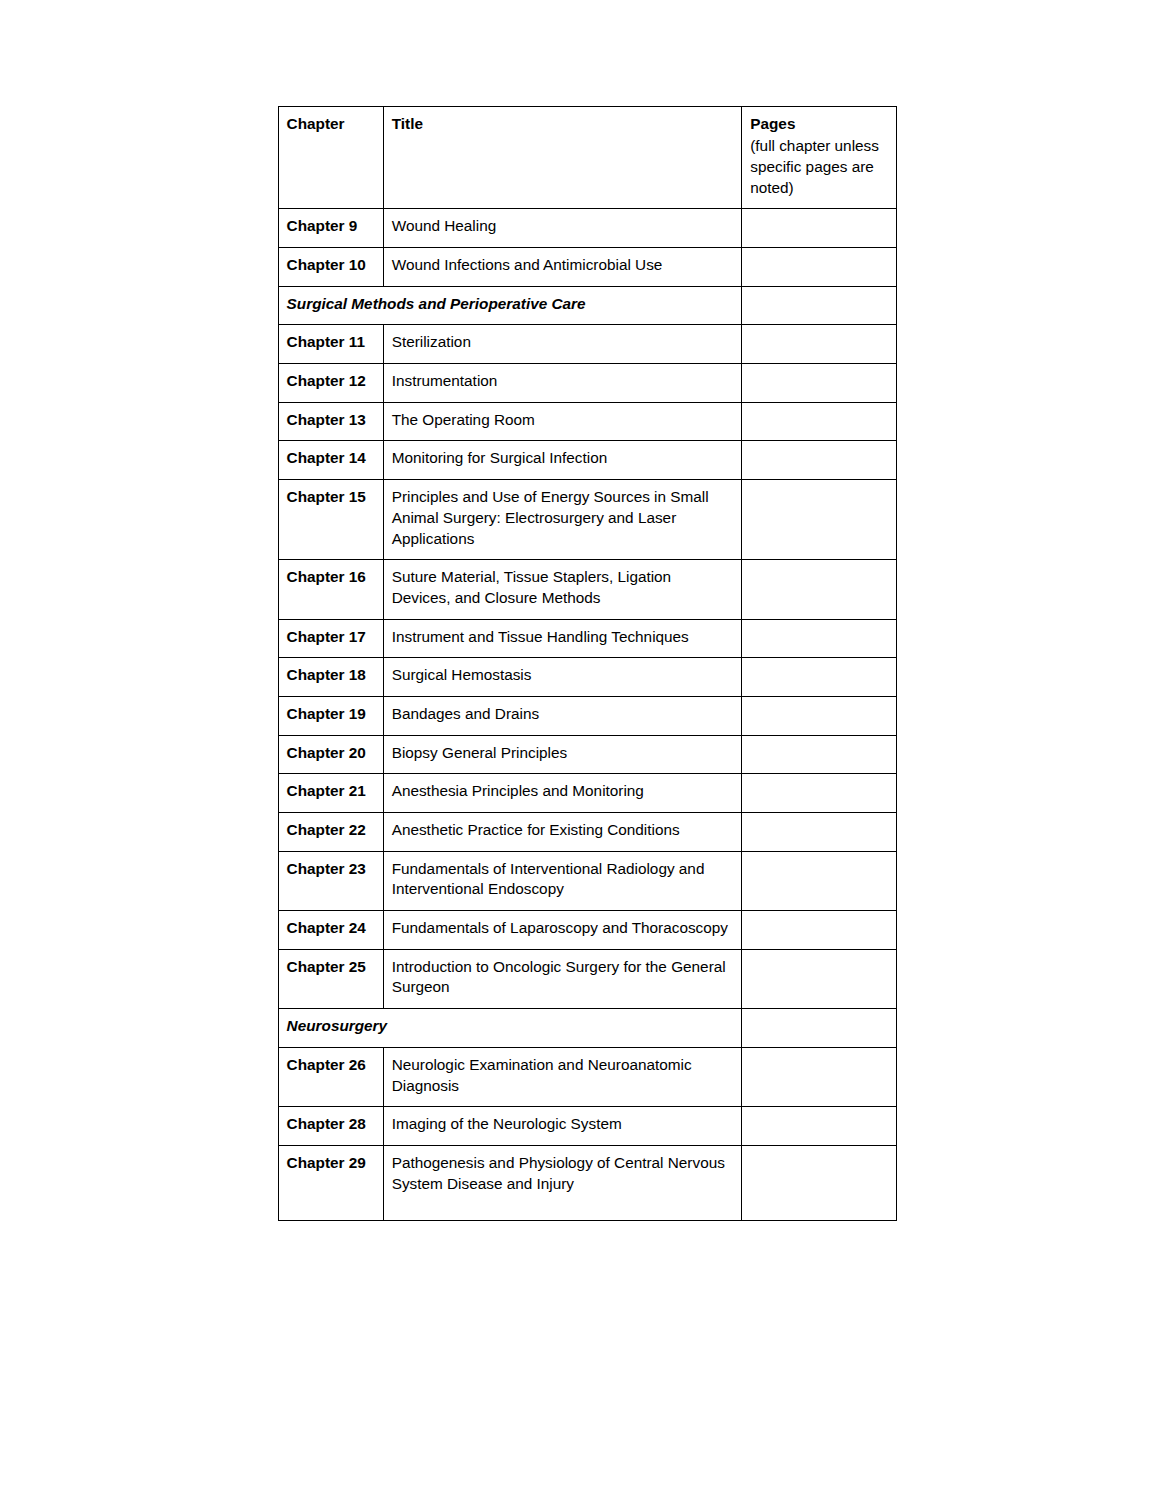| Chapter | Title | Pages (full chapter unless specific pages are noted) |
| --- | --- | --- |
| Chapter 9 | Wound Healing | |
| Chapter 10 | Wound Infections and Antimicrobial Use | |
| Surgical Methods and Perioperative Care | |
| Chapter 11 | Sterilization | |
| Chapter 12 | Instrumentation | |
| Chapter 13 | The Operating Room | |
| Chapter 14 | Monitoring for Surgical Infection | |
| Chapter 15 | Principles and Use of Energy Sources in Small Animal Surgery: Electrosurgery and Laser Applications | |
| Chapter 16 | Suture Material, Tissue Staplers, Ligation Devices, and Closure Methods | |
| Chapter 17 | Instrument and Tissue Handling Techniques | |
| Chapter 18 | Surgical Hemostasis | |
| Chapter 19 | Bandages and Drains | |
| Chapter 20 | Biopsy General Principles | |
| Chapter 21 | Anesthesia Principles and Monitoring | |
| Chapter 22 | Anesthetic Practice for Existing Conditions | |
| Chapter 23 | Fundamentals of Interventional Radiology and Interventional Endoscopy | |
| Chapter 24 | Fundamentals of Laparoscopy and Thoracoscopy | |
| Chapter 25 | Introduction to Oncologic Surgery for the General Surgeon | |
| Neurosurgery | |
| Chapter 26 | Neurologic Examination and Neuroanatomic Diagnosis | |
| Chapter 28 | Imaging of the Neurologic System | |
| Chapter 29 | Pathogenesis and Physiology of Central Nervous System Disease and Injury | |